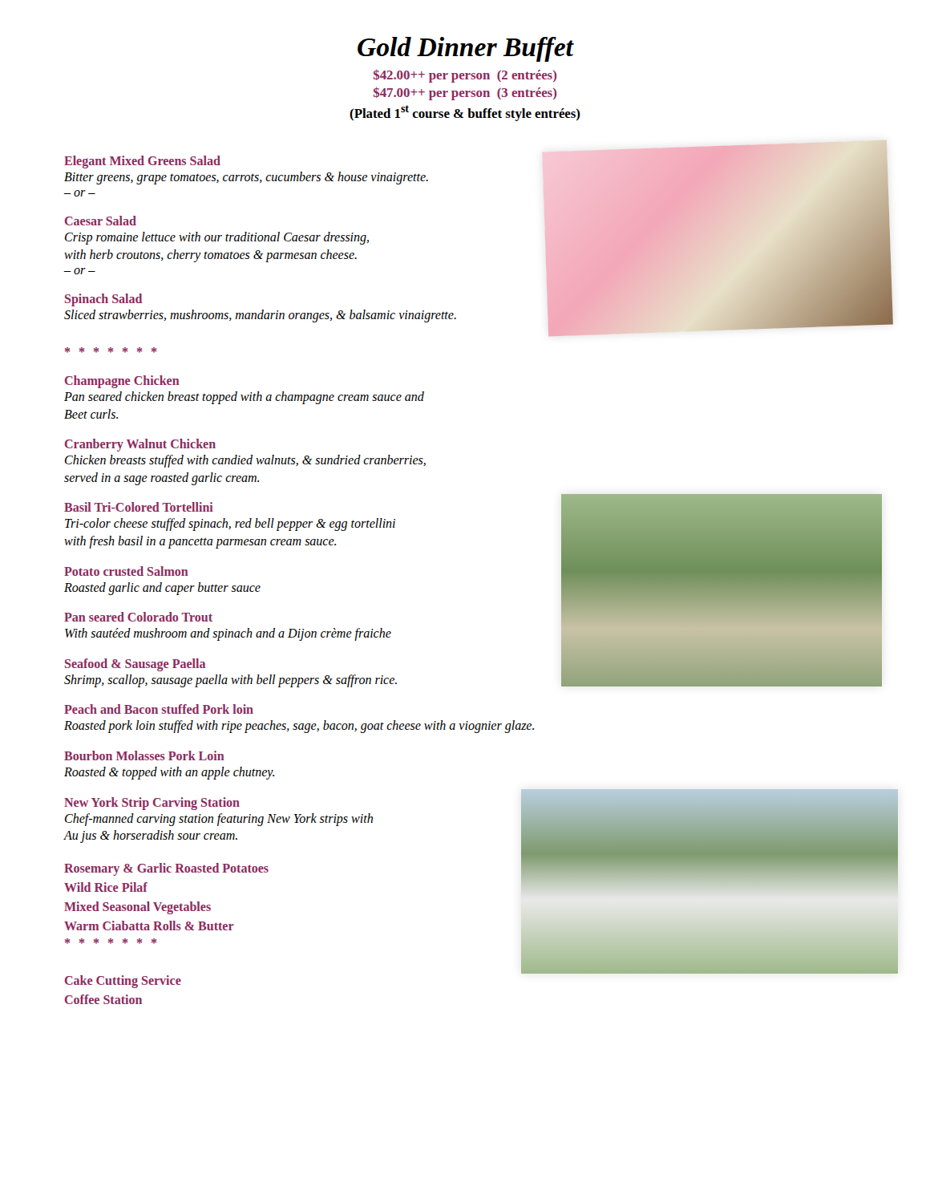Gold Dinner Buffet
$42.00++ per person (2 entrées)
$47.00++ per person (3 entrées)
(Plated 1st course & buffet style entrées)
Elegant Mixed Greens Salad
Bitter greens, grape tomatoes, carrots, cucumbers & house vinaigrette.
– or –
Caesar Salad
Crisp romaine lettuce with our traditional Caesar dressing,
with herb croutons, cherry tomatoes & parmesan cheese.
– or –
Spinach Salad
Sliced strawberries, mushrooms, mandarin oranges, & balsamic vinaigrette.
* * * * * * *
Champagne Chicken
Pan seared chicken breast topped with a champagne cream sauce and
Beet curls.
Cranberry Walnut Chicken
Chicken breasts stuffed with candied walnuts, & sundried cranberries,
served in a sage roasted garlic cream.
Basil Tri-Colored Tortellini
Tri-color cheese stuffed spinach, red bell pepper & egg tortellini
with fresh basil in a pancetta parmesan cream sauce.
Potato crusted Salmon
Roasted garlic and caper butter sauce
Pan seared Colorado Trout
With sautéed mushroom and spinach and a Dijon crème fraiche
Seafood & Sausage Paella
Shrimp, scallop, sausage paella with bell peppers & saffron rice.
Peach and Bacon stuffed Pork loin
Roasted pork loin stuffed with ripe peaches, sage, bacon, goat cheese with a viognier glaze.
Bourbon Molasses Pork Loin
Roasted & topped with an apple chutney.
New York Strip Carving Station
Chef-manned carving station featuring New York strips with
Au jus & horseradish sour cream.
Rosemary & Garlic Roasted Potatoes
Wild Rice Pilaf
Mixed Seasonal Vegetables
Warm Ciabatta Rolls & Butter
* * * * * * *
Cake Cutting Service
Coffee Station